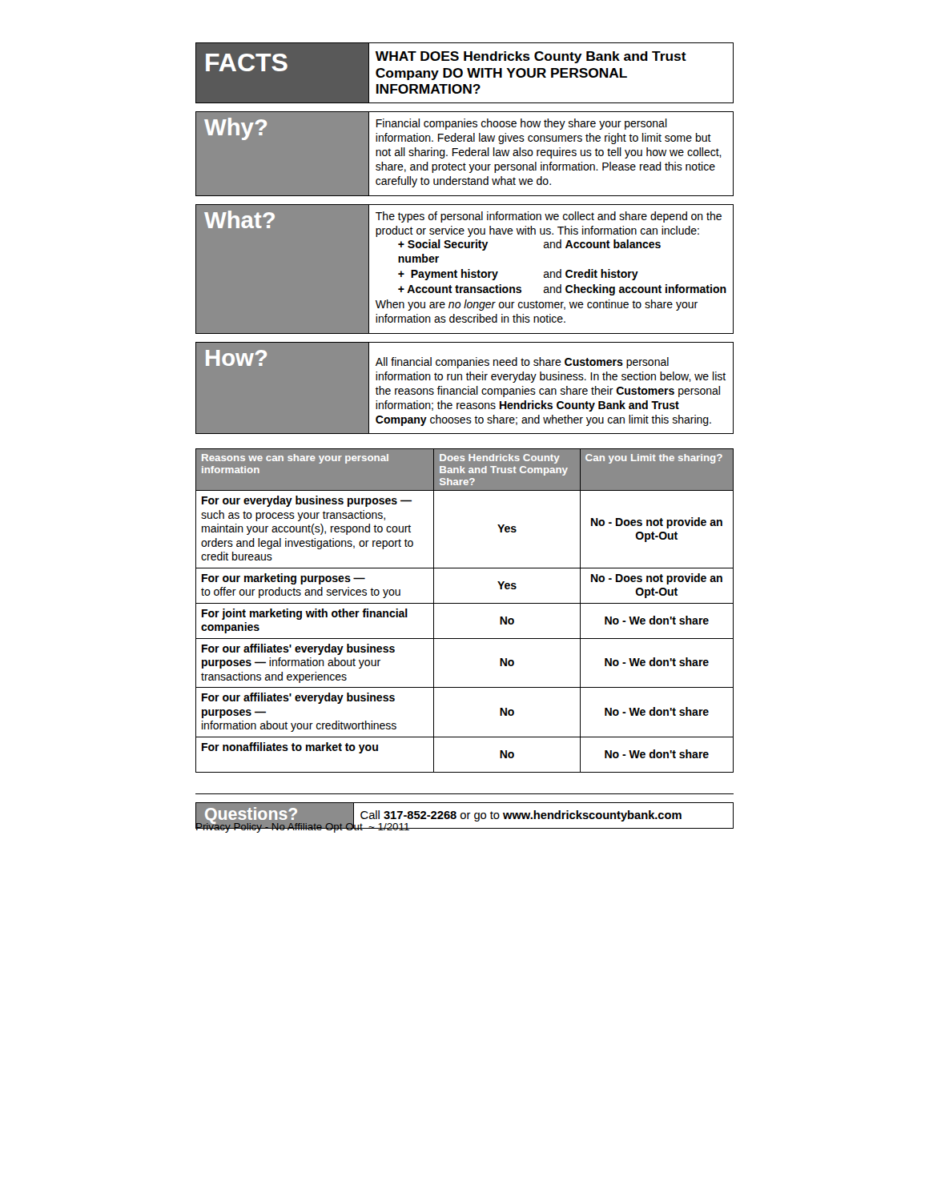| FACTS | WHAT DOES Hendricks County Bank and Trust Company DO WITH YOUR PERSONAL INFORMATION? |
| Why? | Financial companies choose how they share your personal information. Federal law gives consumers the right to limit some but not all sharing. Federal law also requires us to tell you how we collect, share, and protect your personal information. Please read this notice carefully to understand what we do. |
| What? | The types of personal information we collect and share depend on the product or service you have with us. This information can include: / + Social Security number / and Account balances / / + Payment history / and Credit history / / + Account transactions / and Checking account information / When you are no longer our customer, we continue to share your information as described in this notice. |
| How? | All financial companies need to share Customers personal information to run their everyday business. In the section below, we list the reasons financial companies can share their Customers personal information; the reasons Hendricks County Bank and Trust Company chooses to share; and whether you can limit this sharing. |
| Reasons we can share your personal information | Does Hendricks County Bank and Trust Company Share? | Can you Limit the sharing? |
| --- | --- | --- |
| For our everyday business purposes — such as to process your transactions, maintain your account(s), respond to court orders and legal investigations, or report to credit bureaus | Yes | No - Does not provide an Opt-Out |
| For our marketing purposes — to offer our products and services to you | Yes | No - Does not provide an Opt-Out |
| For joint marketing with other financial companies | No | No - We don't share |
| For our affiliates' everyday business purposes — information about your transactions and experiences | No | No - We don't share |
| For our affiliates' everyday business purposes — information about your creditworthiness | No | No - We don't share |
| For nonaffiliates to market to you | No | No - We don't share |
| Questions? | Call 317-852-2268 or go to www.hendrickscountybank.com |
Privacy Policy - No Affiliate Opt Out ~ 1/2011